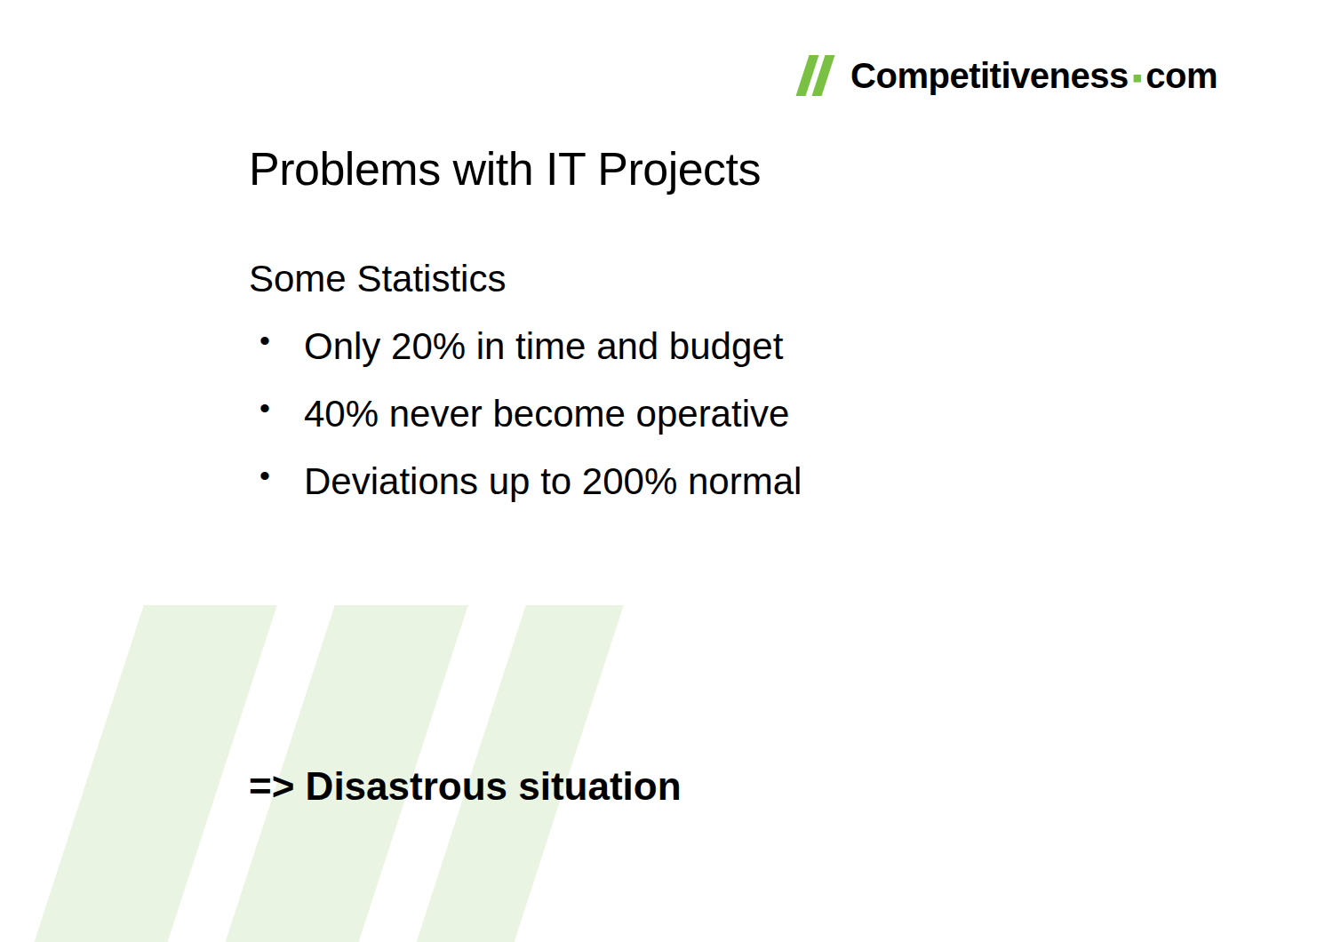Competitiveness▪com
Problems with IT Projects
Some Statistics
Only 20% in time and budget
40% never become operative
Deviations up to 200% normal
=> Disastrous situation